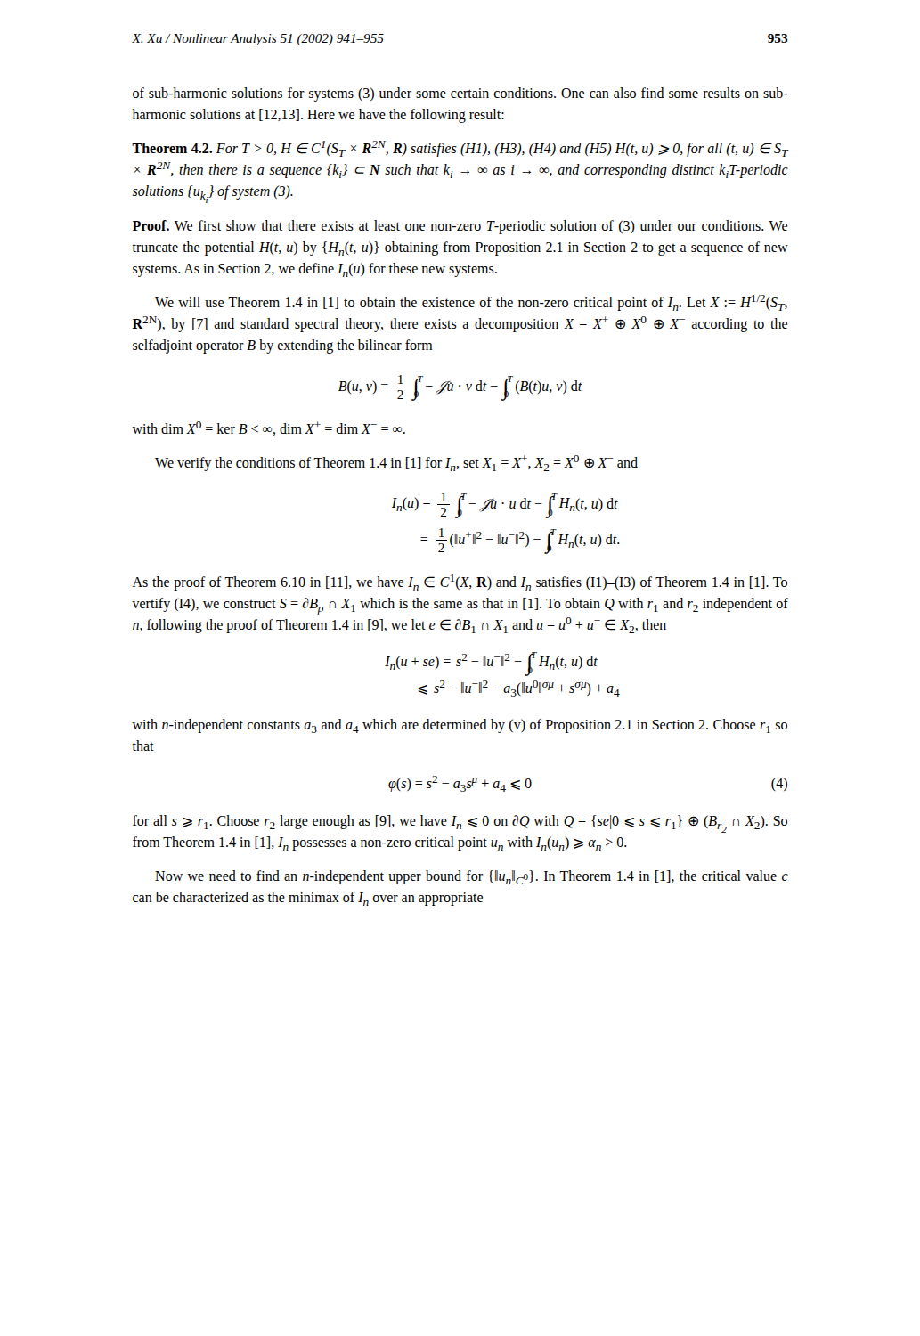X. Xu / Nonlinear Analysis 51 (2002) 941–955 953
of sub-harmonic solutions for systems (3) under some certain conditions. One can also find some results on sub-harmonic solutions at [12,13]. Here we have the following result:
Theorem 4.2. For T > 0, H ∈ C1(ST × R2N, R) satisfies (H1), (H3), (H4) and (H5) H(t, u) ⩾ 0, for all (t, u) ∈ ST × R2N, then there is a sequence {ki} ⊂ N such that ki → ∞ as i → ∞, and corresponding distinct kiT-periodic solutions {uki} of system (3).
Proof. We first show that there exists at least one non-zero T-periodic solution of (3) under our conditions. We truncate the potential H(t, u) by {Hn(t, u)} obtaining from Proposition 2.1 in Section 2 to get a sequence of new systems. As in Section 2, we define In(u) for these new systems.
We will use Theorem 1.4 in [1] to obtain the existence of the non-zero critical point of In. Let X := H1/2(ST, R2N), by [7] and standard spectral theory, there exists a decomposition X = X+ ⊕ X0 ⊕ X− according to the selfadjoint operator B by extending the bilinear form
B(u, v) = 12 ∫T 0 − 𝒥u̇ · v dt − ∫T 0 (B(t)u, v) dt
with dim X0 = ker B < ∞, dim X+ = dim X− = ∞.
We verify the conditions of Theorem 1.4 in [1] for In, set X1 = X+, X2 = X0 ⊕ X− and
In(u) = 12 ∫T 0 − 𝒥u̇ · u dt − ∫T 0 Hn(t, u) dt
= 12(‖u+‖2 − ‖u−‖2) − ∫T 0 H̄n(t, u) dt.
As the proof of Theorem 6.10 in [11], we have In ∈ C1(X, R) and In satisfies (I1)–(I3) of Theorem 1.4 in [1]. To vertify (I4), we construct S = ∂Bρ ∩ X1 which is the same as that in [1]. To obtain Q with r1 and r2 independent of n, following the proof of Theorem 1.4 in [9], we let e ∈ ∂B1 ∩ X1 and u = u0 + u− ∈ X2, then
In(u + se) = s2 − ‖u−‖2 − ∫T 0 H̄n(t, u) dt
⩽ s2 − ‖u−‖2 − a3(‖u0‖σμ + sσμ) + a4
with n-independent constants a3 and a4 which are determined by (v) of Proposition 2.1 in Section 2. Choose r1 so that
φ(s) = s2 − a3sμ + a4 ⩽ 0 (4)
for all s ⩾ r1. Choose r2 large enough as [9], we have In ⩽ 0 on ∂Q with Q = {se|0 ⩽ s ⩽ r1} ⊕ (Br2 ∩ X2). So from Theorem 1.4 in [1], In possesses a non-zero critical point un with In(un) ⩾ αn > 0.
Now we need to find an n-independent upper bound for {‖un‖C0}. In Theorem 1.4 in [1], the critical value c can be characterized as the minimax of In over an appropriate